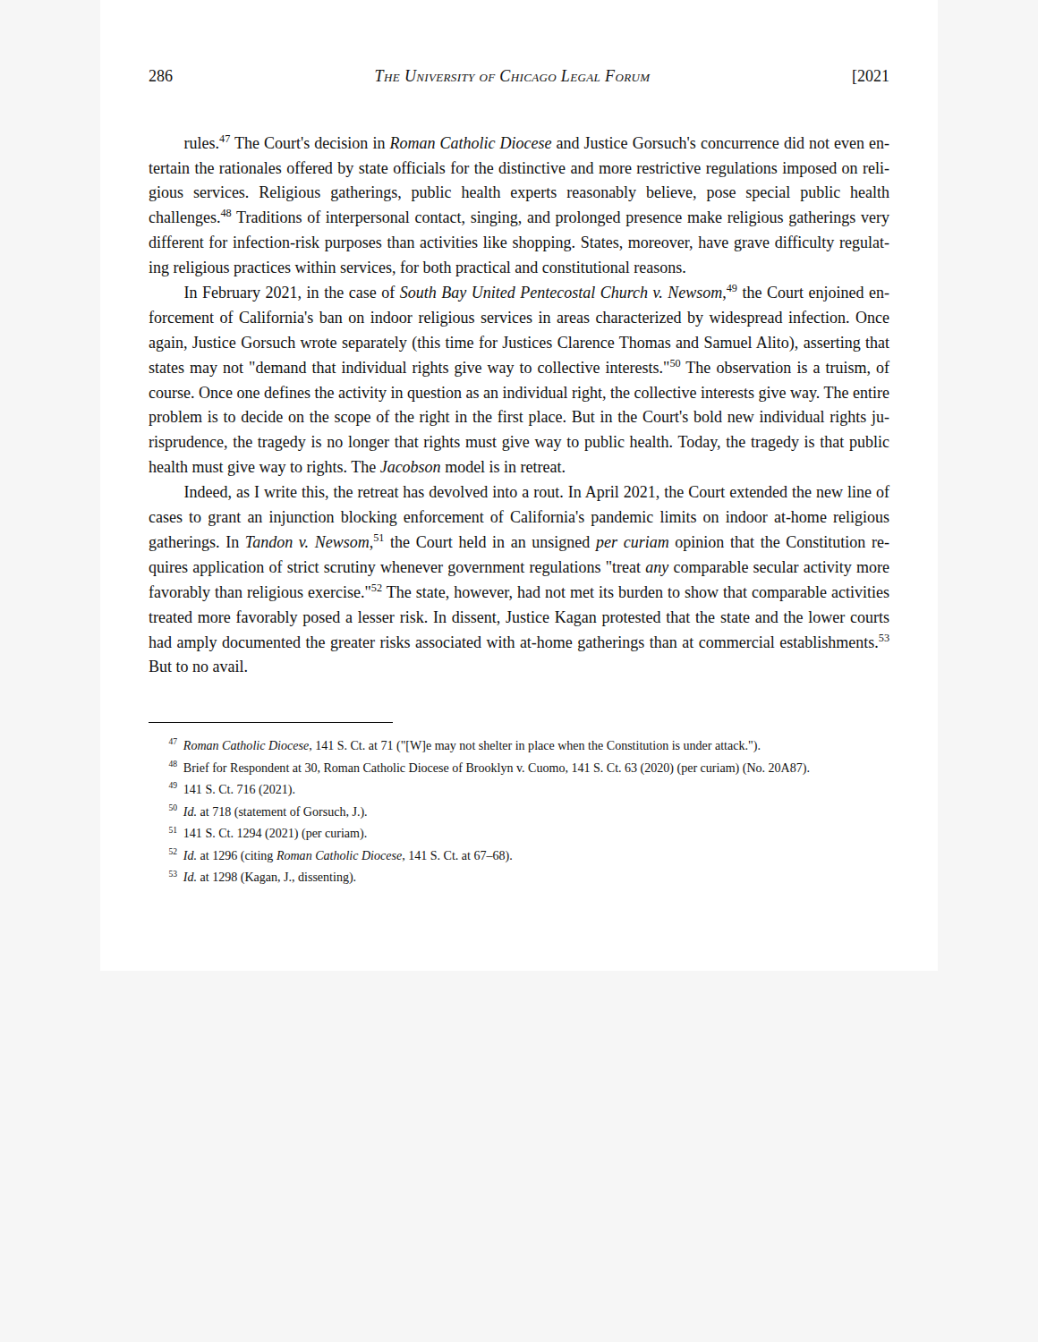286 The University of Chicago Legal Forum [2021
rules.47 The Court's decision in Roman Catholic Diocese and Justice Gorsuch's concurrence did not even entertain the rationales offered by state officials for the distinctive and more restrictive regulations imposed on religious services. Religious gatherings, public health experts reasonably believe, pose special public health challenges.48 Traditions of interpersonal contact, singing, and prolonged presence make religious gatherings very different for infection-risk purposes than activities like shopping. States, moreover, have grave difficulty regulating religious practices within services, for both practical and constitutional reasons.
In February 2021, in the case of South Bay United Pentecostal Church v. Newsom,49 the Court enjoined enforcement of California's ban on indoor religious services in areas characterized by widespread infection. Once again, Justice Gorsuch wrote separately (this time for Justices Clarence Thomas and Samuel Alito), asserting that states may not "demand that individual rights give way to collective interests."50 The observation is a truism, of course. Once one defines the activity in question as an individual right, the collective interests give way. The entire problem is to decide on the scope of the right in the first place. But in the Court's bold new individual rights jurisprudence, the tragedy is no longer that rights must give way to public health. Today, the tragedy is that public health must give way to rights. The Jacobson model is in retreat.
Indeed, as I write this, the retreat has devolved into a rout. In April 2021, the Court extended the new line of cases to grant an injunction blocking enforcement of California's pandemic limits on indoor at-home religious gatherings. In Tandon v. Newsom,51 the Court held in an unsigned per curiam opinion that the Constitution requires application of strict scrutiny whenever government regulations "treat any comparable secular activity more favorably than religious exercise."52 The state, however, had not met its burden to show that comparable activities treated more favorably posed a lesser risk. In dissent, Justice Kagan protested that the state and the lower courts had amply documented the greater risks associated with at-home gatherings than at commercial establishments.53 But to no avail.
47 Roman Catholic Diocese, 141 S. Ct. at 71 ("[W]e may not shelter in place when the Constitution is under attack.").
48 Brief for Respondent at 30, Roman Catholic Diocese of Brooklyn v. Cuomo, 141 S. Ct. 63 (2020) (per curiam) (No. 20A87).
49 141 S. Ct. 716 (2021).
50 Id. at 718 (statement of Gorsuch, J.).
51 141 S. Ct. 1294 (2021) (per curiam).
52 Id. at 1296 (citing Roman Catholic Diocese, 141 S. Ct. at 67–68).
53 Id. at 1298 (Kagan, J., dissenting).